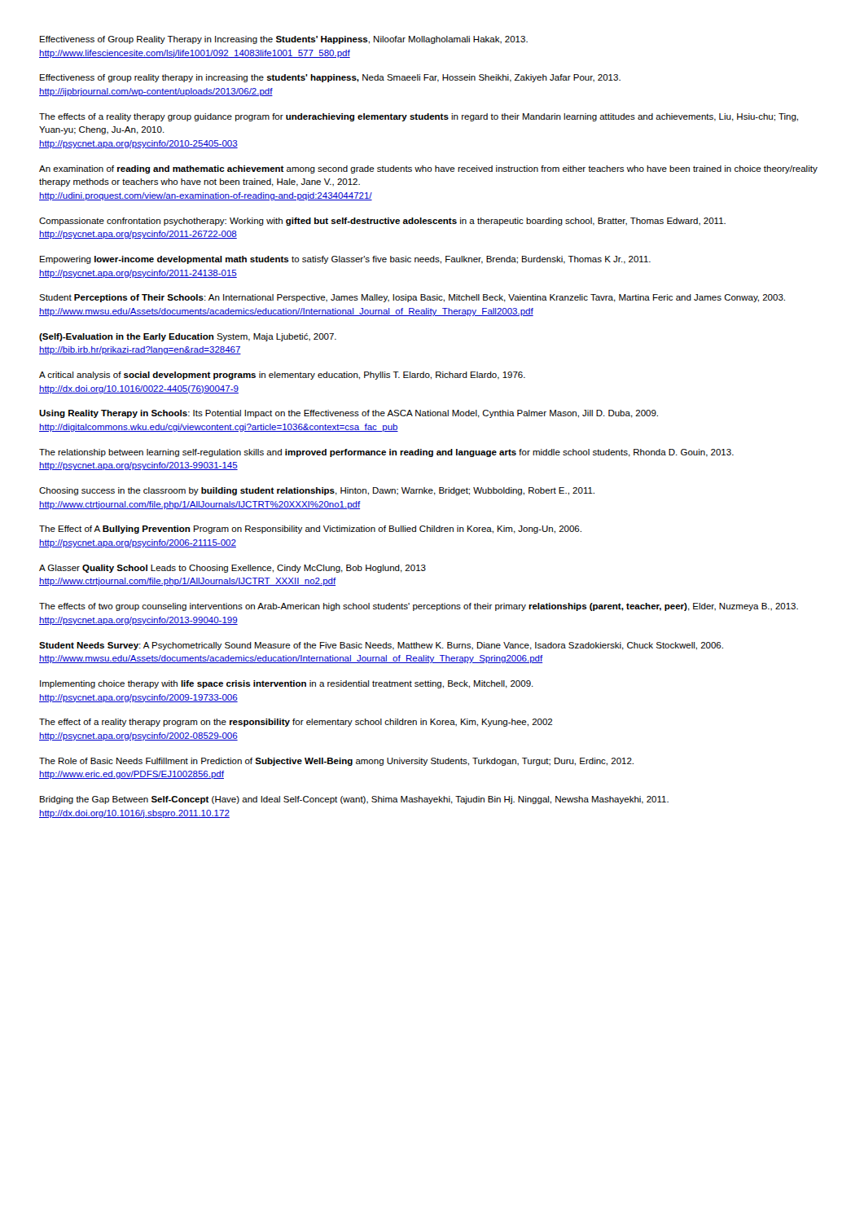Effectiveness of Group Reality Therapy in Increasing the Students' Happiness, Niloofar Mollagholamali Hakak, 2013.
http://www.lifesciencesite.com/lsj/life1001/092_14083life1001_577_580.pdf
Effectiveness of group reality therapy in increasing the students' happiness, Neda Smaeeli Far, Hossein Sheikhi, Zakiyeh Jafar Pour, 2013.
http://ijpbrjournal.com/wp-content/uploads/2013/06/2.pdf
The effects of a reality therapy group guidance program for underachieving elementary students in regard to their Mandarin learning attitudes and achievements, Liu, Hsiu-chu; Ting, Yuan-yu; Cheng, Ju-An, 2010.
http://psycnet.apa.org/psycinfo/2010-25405-003
An examination of reading and mathematic achievement among second grade students who have received instruction from either teachers who have been trained in choice theory/reality therapy methods or teachers who have not been trained, Hale, Jane V., 2012.
http://udini.proquest.com/view/an-examination-of-reading-and-pqid:2434044721/
Compassionate confrontation psychotherapy: Working with gifted but self-destructive adolescents in a therapeutic boarding school, Bratter, Thomas Edward, 2011.
http://psycnet.apa.org/psycinfo/2011-26722-008
Empowering lower-income developmental math students to satisfy Glasser's five basic needs, Faulkner, Brenda; Burdenski, Thomas K Jr., 2011.
http://psycnet.apa.org/psycinfo/2011-24138-015
Student Perceptions of Their Schools: An International Perspective, James Malley, Iosipa Basic, Mitchell Beck, Vaientina Kranzelic Tavra, Martina Feric and James Conway, 2003.
http://www.mwsu.edu/Assets/documents/academics/education//International_Journal_of_Reality_Therapy_Fall2003.pdf
(Self)-Evaluation in the Early Education System, Maja Ljubetić, 2007.
http://bib.irb.hr/prikazi-rad?lang=en&rad=328467
A critical analysis of social development programs in elementary education, Phyllis T. Elardo, Richard Elardo, 1976.
http://dx.doi.org/10.1016/0022-4405(76)90047-9
Using Reality Therapy in Schools: Its Potential Impact on the Effectiveness of the ASCA National Model, Cynthia Palmer Mason, Jill D. Duba, 2009.
http://digitalcommons.wku.edu/cgi/viewcontent.cgi?article=1036&context=csa_fac_pub
The relationship between learning self-regulation skills and improved performance in reading and language arts for middle school students, Rhonda D. Gouin, 2013.
http://psycnet.apa.org/psycinfo/2013-99031-145
Choosing success in the classroom by building student relationships, Hinton, Dawn; Warnke, Bridget; Wubbolding, Robert E., 2011.
http://www.ctrtjournal.com/file.php/1/AllJournals/IJCTRT%20XXXI%20no1.pdf
The Effect of A Bullying Prevention Program on Responsibility and Victimization of Bullied Children in Korea, Kim, Jong-Un, 2006.
http://psycnet.apa.org/psycinfo/2006-21115-002
A Glasser Quality School Leads to Choosing Exellence, Cindy McClung, Bob Hoglund, 2013
http://www.ctrtjournal.com/file.php/1/AllJournals/IJCTRT_XXXII_no2.pdf
The effects of two group counseling interventions on Arab-American high school students' perceptions of their primary relationships (parent, teacher, peer), Elder, Nuzmeya B., 2013.
http://psycnet.apa.org/psycinfo/2013-99040-199
Student Needs Survey: A Psychometrically Sound Measure of the Five Basic Needs, Matthew K. Burns, Diane Vance, Isadora Szadokierski, Chuck Stockwell, 2006.
http://www.mwsu.edu/Assets/documents/academics/education/International_Journal_of_Reality_Therapy_Spring2006.pdf
Implementing choice therapy with life space crisis intervention in a residential treatment setting, Beck, Mitchell, 2009.
http://psycnet.apa.org/psycinfo/2009-19733-006
The effect of a reality therapy program on the responsibility for elementary school children in Korea, Kim, Kyung-hee, 2002
http://psycnet.apa.org/psycinfo/2002-08529-006
The Role of Basic Needs Fulfillment in Prediction of Subjective Well-Being among University Students, Turkdogan, Turgut; Duru, Erdinc, 2012.
http://www.eric.ed.gov/PDFS/EJ1002856.pdf
Bridging the Gap Between Self-Concept (Have) and Ideal Self-Concept (want), Shima Mashayekhi, Tajudin Bin Hj. Ninggal, Newsha Mashayekhi, 2011.
http://dx.doi.org/10.1016/j.sbspro.2011.10.172